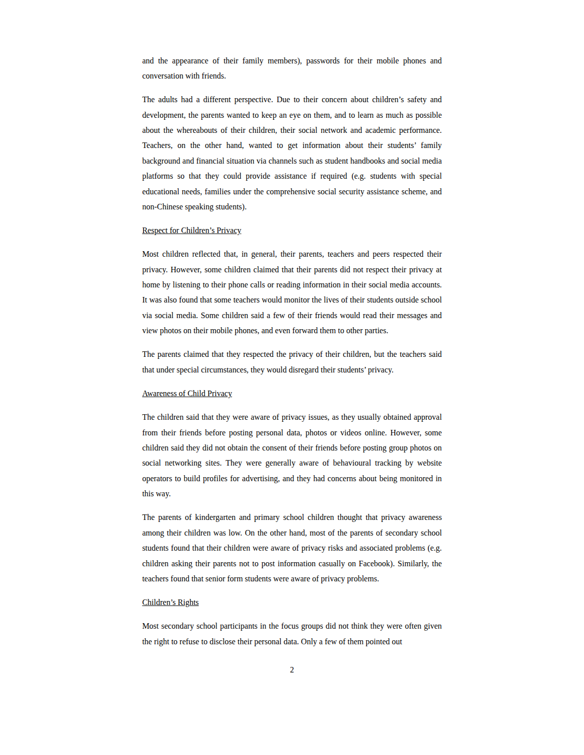and the appearance of their family members), passwords for their mobile phones and conversation with friends.
The adults had a different perspective. Due to their concern about children’s safety and development, the parents wanted to keep an eye on them, and to learn as much as possible about the whereabouts of their children, their social network and academic performance. Teachers, on the other hand, wanted to get information about their students’ family background and financial situation via channels such as student handbooks and social media platforms so that they could provide assistance if required (e.g. students with special educational needs, families under the comprehensive social security assistance scheme, and non-Chinese speaking students).
Respect for Children’s Privacy
Most children reflected that, in general, their parents, teachers and peers respected their privacy. However, some children claimed that their parents did not respect their privacy at home by listening to their phone calls or reading information in their social media accounts. It was also found that some teachers would monitor the lives of their students outside school via social media. Some children said a few of their friends would read their messages and view photos on their mobile phones, and even forward them to other parties.
The parents claimed that they respected the privacy of their children, but the teachers said that under special circumstances, they would disregard their students’ privacy.
Awareness of Child Privacy
The children said that they were aware of privacy issues, as they usually obtained approval from their friends before posting personal data, photos or videos online. However, some children said they did not obtain the consent of their friends before posting group photos on social networking sites. They were generally aware of behavioural tracking by website operators to build profiles for advertising, and they had concerns about being monitored in this way.
The parents of kindergarten and primary school children thought that privacy awareness among their children was low. On the other hand, most of the parents of secondary school students found that their children were aware of privacy risks and associated problems (e.g. children asking their parents not to post information casually on Facebook). Similarly, the teachers found that senior form students were aware of privacy problems.
Children’s Rights
Most secondary school participants in the focus groups did not think they were often given the right to refuse to disclose their personal data. Only a few of them pointed out
2